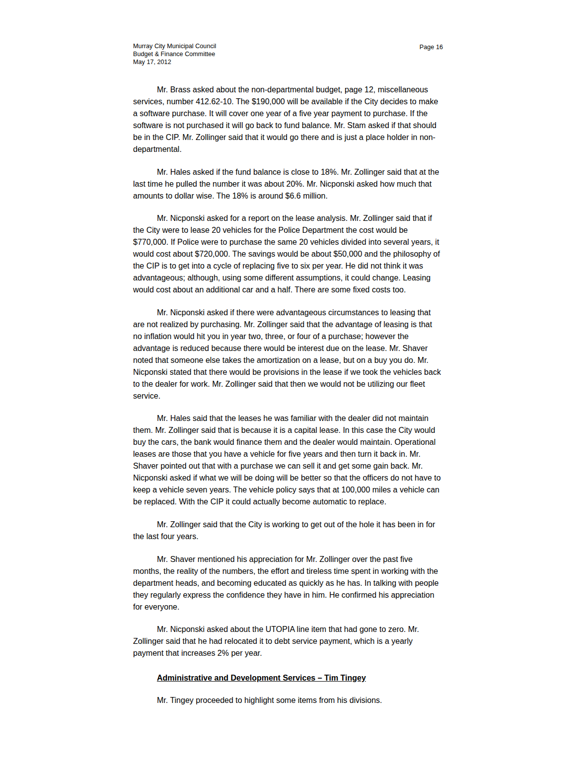Murray City Municipal Council
Budget & Finance Committee
May 17, 2012
Page 16
Mr. Brass asked about the non-departmental budget, page 12, miscellaneous services, number 412.62-10. The $190,000 will be available if the City decides to make a software purchase. It will cover one year of a five year payment to purchase. If the software is not purchased it will go back to fund balance. Mr. Stam asked if that should be in the CIP. Mr. Zollinger said that it would go there and is just a place holder in non-departmental.
Mr. Hales asked if the fund balance is close to 18%. Mr. Zollinger said that at the last time he pulled the number it was about 20%. Mr. Nicponski asked how much that amounts to dollar wise. The 18% is around $6.6 million.
Mr. Nicponski asked for a report on the lease analysis. Mr. Zollinger said that if the City were to lease 20 vehicles for the Police Department the cost would be $770,000. If Police were to purchase the same 20 vehicles divided into several years, it would cost about $720,000. The savings would be about $50,000 and the philosophy of the CIP is to get into a cycle of replacing five to six per year. He did not think it was advantageous; although, using some different assumptions, it could change. Leasing would cost about an additional car and a half. There are some fixed costs too.
Mr. Nicponski asked if there were advantageous circumstances to leasing that are not realized by purchasing. Mr. Zollinger said that the advantage of leasing is that no inflation would hit you in year two, three, or four of a purchase; however the advantage is reduced because there would be interest due on the lease. Mr. Shaver noted that someone else takes the amortization on a lease, but on a buy you do. Mr. Nicponski stated that there would be provisions in the lease if we took the vehicles back to the dealer for work. Mr. Zollinger said that then we would not be utilizing our fleet service.
Mr. Hales said that the leases he was familiar with the dealer did not maintain them. Mr. Zollinger said that is because it is a capital lease. In this case the City would buy the cars, the bank would finance them and the dealer would maintain. Operational leases are those that you have a vehicle for five years and then turn it back in. Mr. Shaver pointed out that with a purchase we can sell it and get some gain back. Mr. Nicponski asked if what we will be doing will be better so that the officers do not have to keep a vehicle seven years. The vehicle policy says that at 100,000 miles a vehicle can be replaced. With the CIP it could actually become automatic to replace.
Mr. Zollinger said that the City is working to get out of the hole it has been in for the last four years.
Mr. Shaver mentioned his appreciation for Mr. Zollinger over the past five months, the reality of the numbers, the effort and tireless time spent in working with the department heads, and becoming educated as quickly as he has. In talking with people they regularly express the confidence they have in him. He confirmed his appreciation for everyone.
Mr. Nicponski asked about the UTOPIA line item that had gone to zero. Mr. Zollinger said that he had relocated it to debt service payment, which is a yearly payment that increases 2% per year.
Administrative and Development Services – Tim Tingey
Mr. Tingey proceeded to highlight some items from his divisions.